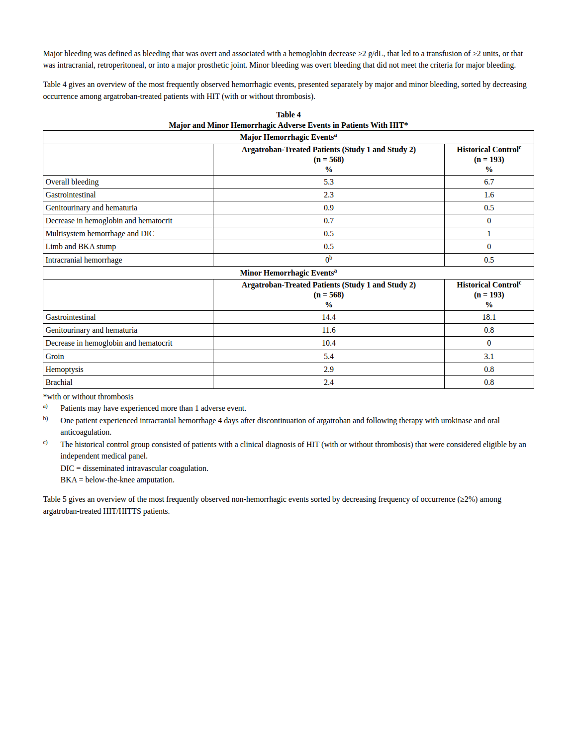Major bleeding was defined as bleeding that was overt and associated with a hemoglobin decrease ≥2 g/dL, that led to a transfusion of ≥2 units, or that was intracranial, retroperitoneal, or into a major prosthetic joint. Minor bleeding was overt bleeding that did not meet the criteria for major bleeding.
Table 4 gives an overview of the most frequently observed hemorrhagic events, presented separately by major and minor bleeding, sorted by decreasing occurrence among argatroban-treated patients with HIT (with or without thrombosis).
Table 4
Major and Minor Hemorrhagic Adverse Events in Patients With HIT*
| Major Hemorrhagic Events a |
| | Argatroban-Treated Patients (Study 1 and Study 2) (n = 568) % | Historical Control c (n = 193) % |
| Overall bleeding | 5.3 | 6.7 |
| Gastrointestinal | 2.3 | 1.6 |
| Genitourinary and hematuria | 0.9 | 0.5 |
| Decrease in hemoglobin and hematocrit | 0.7 | 0 |
| Multisystem hemorrhage and DIC | 0.5 | 1 |
| Limb and BKA stump | 0.5 | 0 |
| Intracranial hemorrhage | 0 b | 0.5 |
| Minor Hemorrhagic Events a |
| | Argatroban-Treated Patients (Study 1 and Study 2) (n = 568) % | Historical Control c (n = 193) % |
| Gastrointestinal | 14.4 | 18.1 |
| Genitourinary and hematuria | 11.6 | 0.8 |
| Decrease in hemoglobin and hematocrit | 10.4 | 0 |
| Groin | 5.4 | 3.1 |
| Hemoptysis | 2.9 | 0.8 |
| Brachial | 2.4 | 0.8 |
*with or without thrombosis
a) Patients may have experienced more than 1 adverse event.
b) One patient experienced intracranial hemorrhage 4 days after discontinuation of argatroban and following therapy with urokinase and oral anticoagulation.
c) The historical control group consisted of patients with a clinical diagnosis of HIT (with or without thrombosis) that were considered eligible by an independent medical panel.
DIC = disseminated intravascular coagulation.
BKA = below-the-knee amputation.
Table 5 gives an overview of the most frequently observed non-hemorrhagic events sorted by decreasing frequency of occurrence (≥2%) among argatroban-treated HIT/HITTS patients.